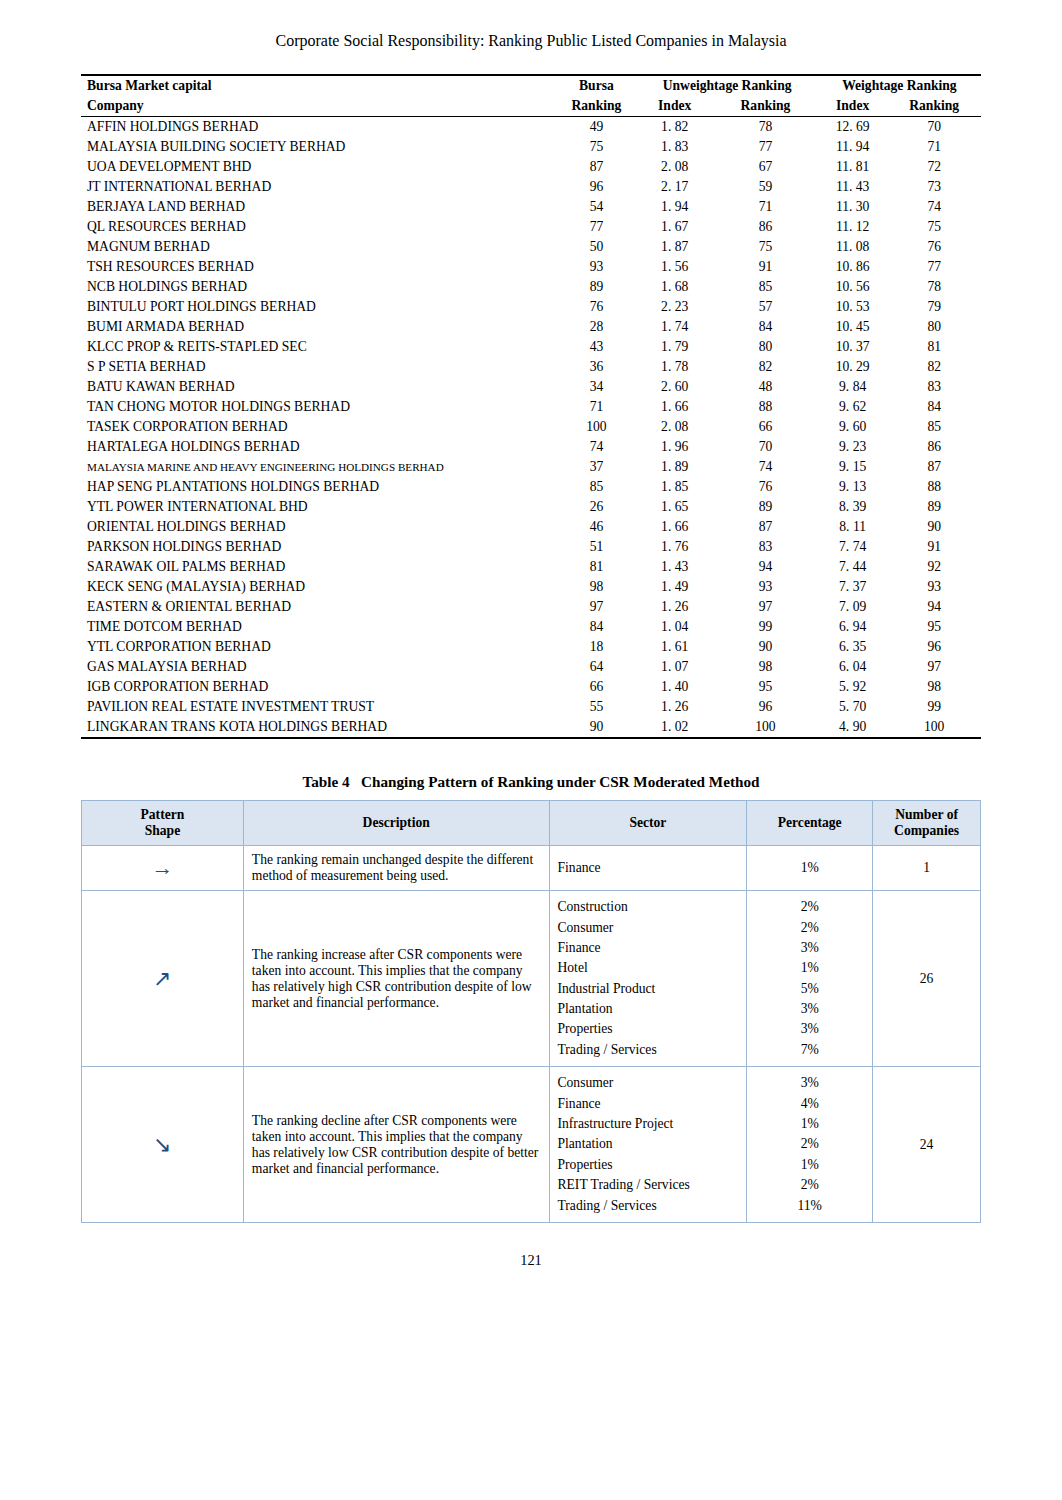Corporate Social Responsibility: Ranking Public Listed Companies in Malaysia
| Bursa Market capital | Bursa | Unweightage Ranking | Weightage Ranking |
| --- | --- | --- | --- |
| Company | Ranking | Index | Ranking | Index | Ranking |
| AFFIN HOLDINGS BERHAD | 49 | 1. 82 | 78 | 12. 69 | 70 |
| MALAYSIA BUILDING SOCIETY BERHAD | 75 | 1. 83 | 77 | 11. 94 | 71 |
| UOA DEVELOPMENT BHD | 87 | 2. 08 | 67 | 11. 81 | 72 |
| JT INTERNATIONAL BERHAD | 96 | 2. 17 | 59 | 11. 43 | 73 |
| BERJAYA LAND BERHAD | 54 | 1. 94 | 71 | 11. 30 | 74 |
| QL RESOURCES BERHAD | 77 | 1. 67 | 86 | 11. 12 | 75 |
| MAGNUM BERHAD | 50 | 1. 87 | 75 | 11. 08 | 76 |
| TSH RESOURCES BERHAD | 93 | 1. 56 | 91 | 10. 86 | 77 |
| NCB HOLDINGS BERHAD | 89 | 1. 68 | 85 | 10. 56 | 78 |
| BINTULU PORT HOLDINGS BERHAD | 76 | 2. 23 | 57 | 10. 53 | 79 |
| BUMI ARMADA BERHAD | 28 | 1. 74 | 84 | 10. 45 | 80 |
| KLCC PROP & REITS-STAPLED SEC | 43 | 1. 79 | 80 | 10. 37 | 81 |
| S P SETIA BERHAD | 36 | 1. 78 | 82 | 10. 29 | 82 |
| BATU KAWAN BERHAD | 34 | 2. 60 | 48 | 9. 84 | 83 |
| TAN CHONG MOTOR HOLDINGS BERHAD | 71 | 1. 66 | 88 | 9. 62 | 84 |
| TASEK CORPORATION BERHAD | 100 | 2. 08 | 66 | 9. 60 | 85 |
| HARTALEGA HOLDINGS BERHAD | 74 | 1. 96 | 70 | 9. 23 | 86 |
| MALAYSIA MARINE AND HEAVY ENGINEERING HOLDINGS BERHAD | 37 | 1. 89 | 74 | 9. 15 | 87 |
| HAP SENG PLANTATIONS HOLDINGS BERHAD | 85 | 1. 85 | 76 | 9. 13 | 88 |
| YTL POWER INTERNATIONAL BHD | 26 | 1. 65 | 89 | 8. 39 | 89 |
| ORIENTAL HOLDINGS BERHAD | 46 | 1. 66 | 87 | 8. 11 | 90 |
| PARKSON HOLDINGS BERHAD | 51 | 1. 76 | 83 | 7. 74 | 91 |
| SARAWAK OIL PALMS BERHAD | 81 | 1. 43 | 94 | 7. 44 | 92 |
| KECK SENG (MALAYSIA) BERHAD | 98 | 1. 49 | 93 | 7. 37 | 93 |
| EASTERN & ORIENTAL BERHAD | 97 | 1. 26 | 97 | 7. 09 | 94 |
| TIME DOTCOM BERHAD | 84 | 1. 04 | 99 | 6. 94 | 95 |
| YTL CORPORATION BERHAD | 18 | 1. 61 | 90 | 6. 35 | 96 |
| GAS MALAYSIA BERHAD | 64 | 1. 07 | 98 | 6. 04 | 97 |
| IGB CORPORATION BERHAD | 66 | 1. 40 | 95 | 5. 92 | 98 |
| PAVILION REAL ESTATE INVESTMENT TRUST | 55 | 1. 26 | 96 | 5. 70 | 99 |
| LINGKARAN TRANS KOTA HOLDINGS BERHAD | 90 | 1. 02 | 100 | 4. 90 | 100 |
Table 4 Changing Pattern of Ranking under CSR Moderated Method
| Pattern Shape | Description | Sector | Percentage | Number of Companies |
| --- | --- | --- | --- | --- |
| | The ranking remain unchanged despite the different method of measurement being used. | Finance | 1% | 1 |
| | The ranking increase after CSR components were taken into account. This implies that the company has relatively high CSR contribution despite of low market and financial performance. | Construction Consumer Finance Hotel Industrial Product Plantation Properties Trading / Services | 2% 2% 3% 1% 5% 3% 3% 7% | 26 |
| | The ranking decline after CSR components were taken into account. This implies that the company has relatively low CSR contribution despite of better market and financial performance. | Consumer Finance Infrastructure Project Plantation Properties REIT Trading / Services Trading / Services | 3% 4% 1% 2% 1% 2% 11% | 24 |
121